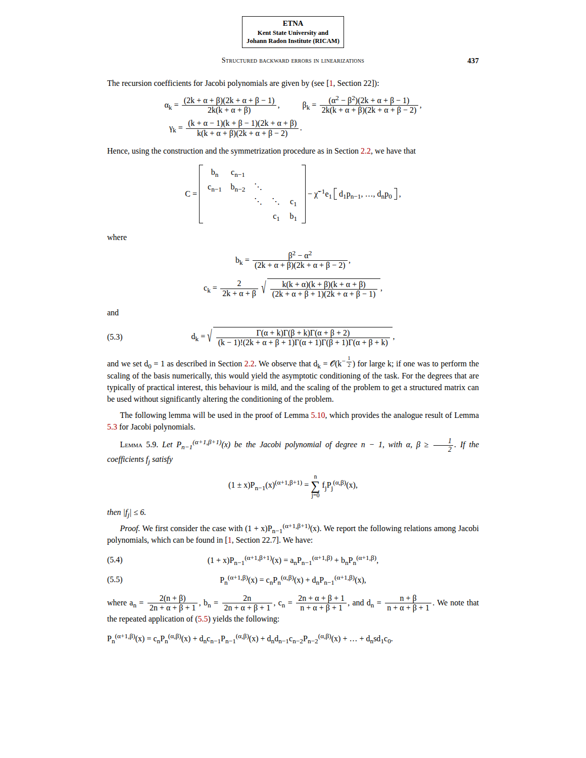ETNA
Kent State University and
Johann Radon Institute (RICAM)
Structured backward errors in linearizations 437
The recursion coefficients for Jacobi polynomials are given by (see [1, Section 22]):
| α k = (2k + α + β)(2k + α + β − 1) 2k(k + α + β) , | β k = (α 2 − β 2 )(2k + α + β − 1) 2k(k + α + β)(2k + α + β − 2) , |
| γ k = (k + α − 1)(k + β − 1)(2k + α + β) k(k + α + β)(2k + α + β − 2) . |
Hence, using the construction and the symmetrization procedure as in Section 2.2, we have that
C =
| b n | c n−1 | | | |
| c n−1 | b n−2 | ⋱ | | |
| | | ⋱ | ⋱ | c 1 |
| | | | c 1 | b 1 |
− χ̃−1e1 d1pn−1, …, dnp0 ,
where
bk = β2 − α2 (2k + α + β)(2k + α + β − 2) ,
ck = 2 2k + α + β k(k + α)(k + β)(k + α + β) (2k + α + β + 1)(2k + α + β − 1) ,
and
(5.3) dk = Γ(α + k)Γ(β + k)Γ(α + β + 2) (k − 1)!(2k + α + β + 1)Γ(α + 1)Γ(β + 1)Γ(α + β + k) ,
and we set d0 = 1 as described in Section 2.2. We observe that dk = 𝒪(k−12) for large k; if one was to perform the scaling of the basis numerically, this would yield the asymptotic conditioning of the task. For the degrees that are typically of practical interest, this behaviour is mild, and the scaling of the problem to get a structured matrix can be used without significantly altering the conditioning of the problem.
The following lemma will be used in the proof of Lemma 5.10, which provides the analogue result of Lemma 5.3 for Jacobi polynomials.
Lemma 5.9. Let Pn−1(α+1,β+1)(x) be the Jacobi polynomial of degree n − 1, with α, β ≥ 12. If the coefficients fj satisfy
(1 ± x)Pn−1(x)(α+1,β+1) = n ∑ j=0 fjPj(α,β)(x),
then |fj| ≤ 6.
Proof. We first consider the case with (1 + x)Pn−1(α+1,β+1)(x). We report the following relations among Jacobi polynomials, which can be found in [1, Section 22.7]. We have:
(5.4) (1 + x)Pn−1(α+1,β+1)(x) = anPn−1(α+1,β) + bnPn(α+1,β),
(5.5) Pn(α+1,β)(x) = cnPn(α,β)(x) + dnPn−1(α+1,β)(x),
where an = 2(n + β) 2n + α + β + 1, bn = 2n 2n + α + β + 1, cn = 2n + α + β + 1 n + α + β + 1, and dn = n + β n + α + β + 1. We note that the repeated application of (5.5) yields the following:
Pn(α+1,β)(x) = cnPn(α,β)(x) + dncn−1Pn−1(α,β)(x) + dndn−1cn−2Pn−2(α,β)(x) + … + dnsd1c0.